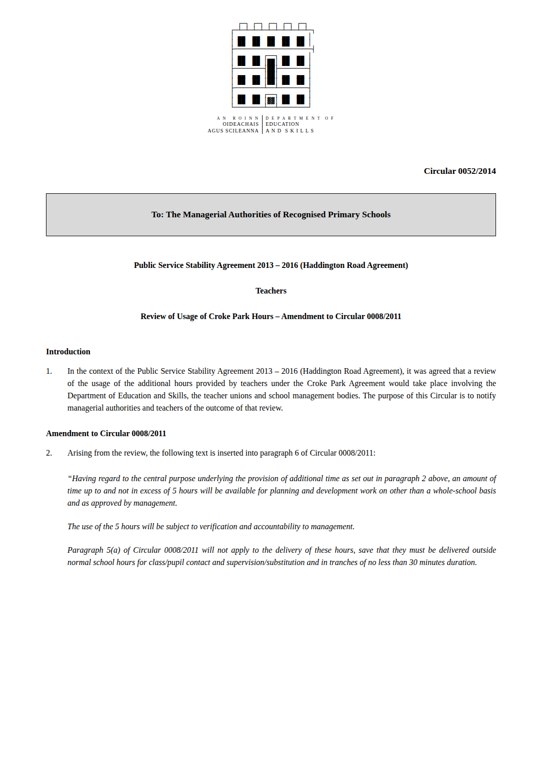┌─┐ ┌─┐ ┌─┐ ┌─┐ ┌─┐ ┌─┴─┴─┴─┴─┴─┴─┴─┴─┴─┴─┐ │ ▄▄ ▄▄ ▄▄ ▄▄ ▄▄ │ │ ██ ██ ██ ██ ██ │ ├─────────────────────┤ │ ▄▄ ▄▄ ┌──┐ ▄▄ ▄▄ │ │ ██ ██ │██│ ██ ██ │ ├────────┤██├────────┤ │ ▄▄ ▄▄ │██│ ▄▄ ▄▄ │ │ ██ ██ │██│ ██ ██ │ ├────────┴──┴────────┤ │ ▄▄ ▄▄ ┌──┐ ▄▄ ▄▄ │ │ ██ ██ │▓▓│ ██ ██ │ └────────┴──┴────────┘
| A N R O I N N OIDEACHAIS AGUS SCILEANNA | D E P A R T M E N T O F EDUCATION A N D S K I L L S |
Circular 0052/2014
To: The Managerial Authorities of Recognised Primary Schools
Public Service Stability Agreement 2013 – 2016 (Haddington Road Agreement)
Teachers
Review of Usage of Croke Park Hours – Amendment to Circular 0008/2011
Introduction
1.
In the context of the Public Service Stability Agreement 2013 – 2016 (Haddington Road Agreement), it was agreed that a review of the usage of the additional hours provided by teachers under the Croke Park Agreement would take place involving the Department of Education and Skills, the teacher unions and school management bodies. The purpose of this Circular is to notify managerial authorities and teachers of the outcome of that review.
Amendment to Circular 0008/2011
2.
Arising from the review, the following text is inserted into paragraph 6 of Circular 0008/2011:
“Having regard to the central purpose underlying the provision of additional time as set out in paragraph 2 above, an amount of time up to and not in excess of 5 hours will be available for planning and development work on other than a whole-school basis and as approved by management.
The use of the 5 hours will be subject to verification and accountability to management.
Paragraph 5(a) of Circular 0008/2011 will not apply to the delivery of these hours, save that they must be delivered outside normal school hours for class/pupil contact and supervision/substitution and in tranches of no less than 30 minutes duration.